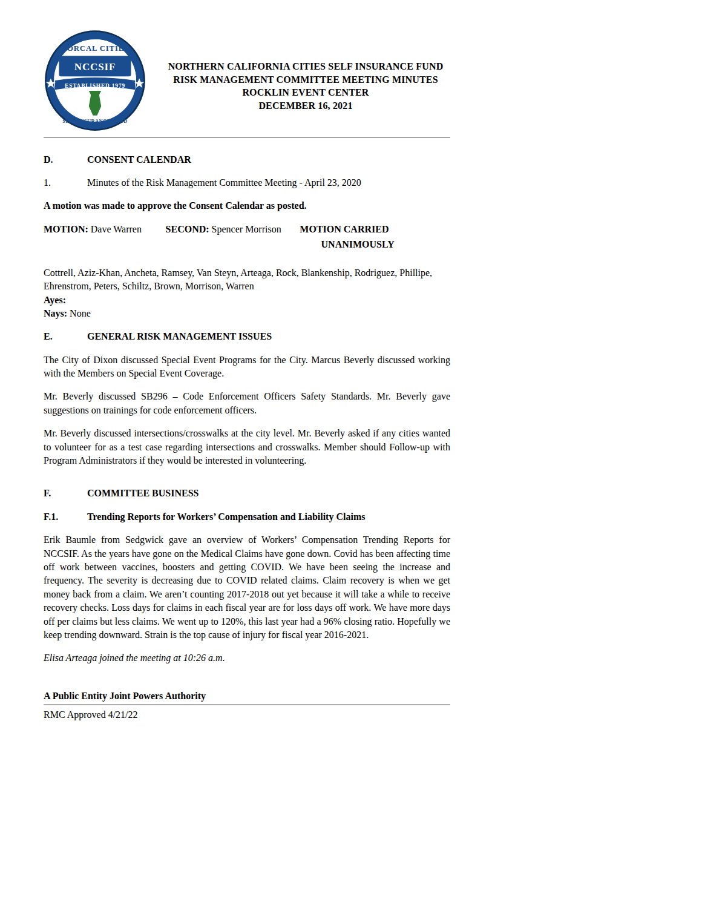NORCAL CITIES NCCSIF ESTABLISHED 1979 SELF INSURANCE FUND
NORTHERN CALIFORNIA CITIES SELF INSURANCE FUND
RISK MANAGEMENT COMMITTEE MEETING MINUTES
ROCKLIN EVENT CENTER
DECEMBER 16, 2021
D.
CONSENT CALENDAR
1.
Minutes of the Risk Management Committee Meeting - April 23, 2020
A motion was made to approve the Consent Calendar as posted.
MOTION: Dave Warren
SECOND: Spencer Morrison
MOTION CARRIED
UNANIMOUSLY
Cottrell, Aziz-Khan, Ancheta, Ramsey, Van Steyn, Arteaga, Rock, Blankenship, Rodriguez, Phillipe, Ehrenstrom, Peters, Schiltz, Brown, Morrison, Warren
Ayes:
Nays: None
E.
GENERAL RISK MANAGEMENT ISSUES
The City of Dixon discussed Special Event Programs for the City. Marcus Beverly discussed working with the Members on Special Event Coverage.
Mr. Beverly discussed SB296 – Code Enforcement Officers Safety Standards. Mr. Beverly gave suggestions on trainings for code enforcement officers.
Mr. Beverly discussed intersections/crosswalks at the city level. Mr. Beverly asked if any cities wanted to volunteer for as a test case regarding intersections and crosswalks. Member should Follow-up with Program Administrators if they would be interested in volunteering.
F.
COMMITTEE BUSINESS
F.1.
Trending Reports for Workers’ Compensation and Liability Claims
Erik Baumle from Sedgwick gave an overview of Workers’ Compensation Trending Reports for NCCSIF. As the years have gone on the Medical Claims have gone down. Covid has been affecting time off work between vaccines, boosters and getting COVID. We have been seeing the increase and frequency. The severity is decreasing due to COVID related claims. Claim recovery is when we get money back from a claim. We aren’t counting 2017-2018 out yet because it will take a while to receive recovery checks. Loss days for claims in each fiscal year are for loss days off work. We have more days off per claims but less claims. We went up to 120%, this last year had a 96% closing ratio. Hopefully we keep trending downward. Strain is the top cause of injury for fiscal year 2016-2021.
Elisa Arteaga joined the meeting at 10:26 a.m.
A Public Entity Joint Powers Authority
RMC Approved 4/21/22